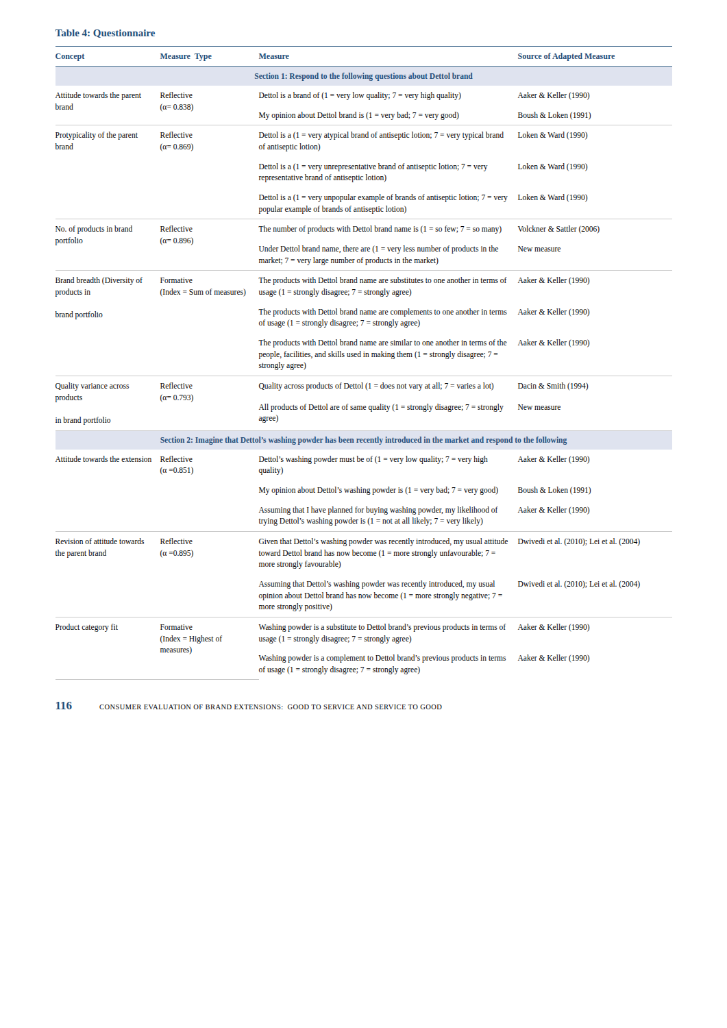Table 4: Questionnaire
| Concept | Measure Type | Measure | Source of Adapted Measure |
| --- | --- | --- | --- |
| Section 1: Respond to the following questions about Dettol brand |
| Attitude towards the parent brand | Reflective ( α = 0.838) | Dettol is a brand of (1 = very low quality; 7 = very high quality) | Aaker & Keller (1990) |
| My opinion about Dettol brand is (1 = very bad; 7 = very good) | Boush & Loken (1991) |
| Protypicality of the parent brand | Reflective ( α = 0.869) | Dettol is a (1 = very atypical brand of antiseptic lotion; 7 = very typical brand of antiseptic lotion) | Loken & Ward (1990) |
| Dettol is a (1 = very unrepresentative brand of antiseptic lotion; 7 = very representative brand of antiseptic lotion) | Loken & Ward (1990) |
| Dettol is a (1 = very unpopular example of brands of antiseptic lotion; 7 = very popular example of brands of antiseptic lotion) | Loken & Ward (1990) |
| No. of products in brand portfolio | Reflective ( α = 0.896) | The number of products with Dettol brand name is (1 = so few; 7 = so many) | Volckner & Sattler (2006) |
| Under Dettol brand name, there are (1 = very less number of products in the market; 7 = very large number of products in the market) | New measure |
| Brand breadth (Diversity of products in brand portfolio | Formative (Index = Sum of measures) | The products with Dettol brand name are substitutes to one another in terms of usage (1 = strongly disagree; 7 = strongly agree) | Aaker & Keller (1990) |
| The products with Dettol brand name are complements to one another in terms of usage (1 = strongly disagree; 7 = strongly agree) | Aaker & Keller (1990) |
| The products with Dettol brand name are similar to one another in terms of the people, facilities, and skills used in making them (1 = strongly disagree; 7 = strongly agree) | Aaker & Keller (1990) |
| Quality variance across products in brand portfolio | Reflective ( α = 0.793) | Quality across products of Dettol (1 = does not vary at all; 7 = varies a lot) | Dacin & Smith (1994) |
| All products of Dettol are of same quality (1 = strongly disagree; 7 = strongly agree) | New measure |
| Section 2: Imagine that Dettol’s washing powder has been recently introduced in the market and respond to the following |
| Attitude towards the extension | Reflective ( α =0.851) | Dettol’s washing powder must be of (1 = very low quality; 7 = very high quality) | Aaker & Keller (1990) |
| My opinion about Dettol’s washing powder is (1 = very bad; 7 = very good) | Boush & Loken (1991) |
| Assuming that I have planned for buying washing powder, my likelihood of trying Dettol’s washing powder is (1 = not at all likely; 7 = very likely) | Aaker & Keller (1990) |
| Revision of attitude towards the parent brand | Reflective ( α =0.895) | Given that Dettol’s washing powder was recently introduced, my usual attitude toward Dettol brand has now become (1 = more strongly unfavourable; 7 = more strongly favourable) | Dwivedi et al. (2010); Lei et al. (2004) |
| Assuming that Dettol’s washing powder was recently introduced, my usual opinion about Dettol brand has now become (1 = more strongly negative; 7 = more strongly positive) | Dwivedi et al. (2010); Lei et al. (2004) |
| Product category fit | Formative (Index = Highest of measures) | Washing powder is a substitute to Dettol brand’s previous products in terms of usage (1 = strongly disagree; 7 = strongly agree) | Aaker & Keller (1990) |
| Washing powder is a complement to Dettol brand’s previous products in terms of usage (1 = strongly disagree; 7 = strongly agree) | Aaker & Keller (1990) |
116 CONSUMER EVALUATION OF BRAND EXTENSIONS: GOOD TO SERVICE AND SERVICE TO GOOD